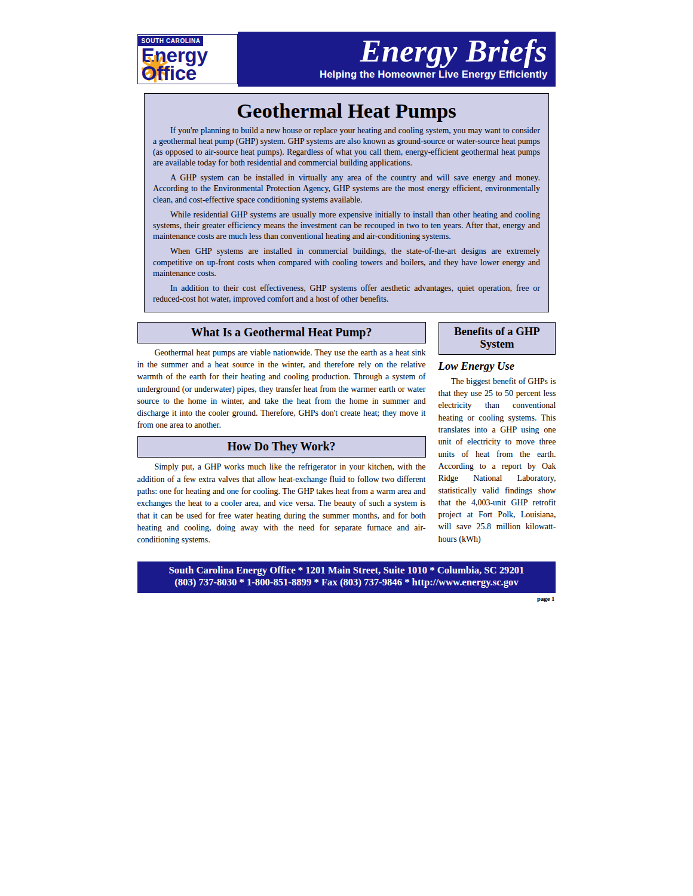SOUTH CAROLINA
Energy Office
Energy Briefs
Helping the Homeowner Live Energy Efficiently
Geothermal Heat Pumps
If you're planning to build a new house or replace your heating and cooling system, you may want to consider a geothermal heat pump (GHP) system. GHP systems are also known as ground-source or water-source heat pumps (as opposed to air-source heat pumps). Regardless of what you call them, energy-efficient geothermal heat pumps are available today for both residential and commercial building applications.
A GHP system can be installed in virtually any area of the country and will save energy and money. According to the Environmental Protection Agency, GHP systems are the most energy efficient, environmentally clean, and cost-effective space conditioning systems available.
While residential GHP systems are usually more expensive initially to install than other heating and cooling systems, their greater efficiency means the investment can be recouped in two to ten years. After that, energy and maintenance costs are much less than conventional heating and air-conditioning systems.
When GHP systems are installed in commercial buildings, the state-of-the-art designs are extremely competitive on up-front costs when compared with cooling towers and boilers, and they have lower energy and maintenance costs.
In addition to their cost effectiveness, GHP systems offer aesthetic advantages, quiet operation, free or reduced-cost hot water, improved comfort and a host of other benefits.
What Is a Geothermal Heat Pump?
Geothermal heat pumps are viable nationwide. They use the earth as a heat sink in the summer and a heat source in the winter, and therefore rely on the relative warmth of the earth for their heating and cooling production. Through a system of underground (or underwater) pipes, they transfer heat from the warmer earth or water source to the home in winter, and take the heat from the home in summer and discharge it into the cooler ground. Therefore, GHPs don't create heat; they move it from one area to another.
How Do They Work?
Simply put, a GHP works much like the refrigerator in your kitchen, with the addition of a few extra valves that allow heat-exchange fluid to follow two different paths: one for heating and one for cooling. The GHP takes heat from a warm area and exchanges the heat to a cooler area, and vice versa. The beauty of such a system is that it can be used for free water heating during the summer months, and for both heating and cooling, doing away with the need for separate furnace and air-conditioning systems.
Benefits of a GHP System
Low Energy Use
The biggest benefit of GHPs is that they use 25 to 50 percent less electricity than conventional heating or cooling systems. This translates into a GHP using one unit of electricity to move three units of heat from the earth. According to a report by Oak Ridge National Laboratory, statistically valid findings show that the 4,003-unit GHP retrofit project at Fort Polk, Louisiana, will save 25.8 million kilowatt-hours (kWh)
South Carolina Energy Office * 1201 Main Street, Suite 1010 * Columbia, SC 29201
(803) 737-8030 * 1-800-851-8899 * Fax (803) 737-9846 * http://www.energy.sc.gov
page 1